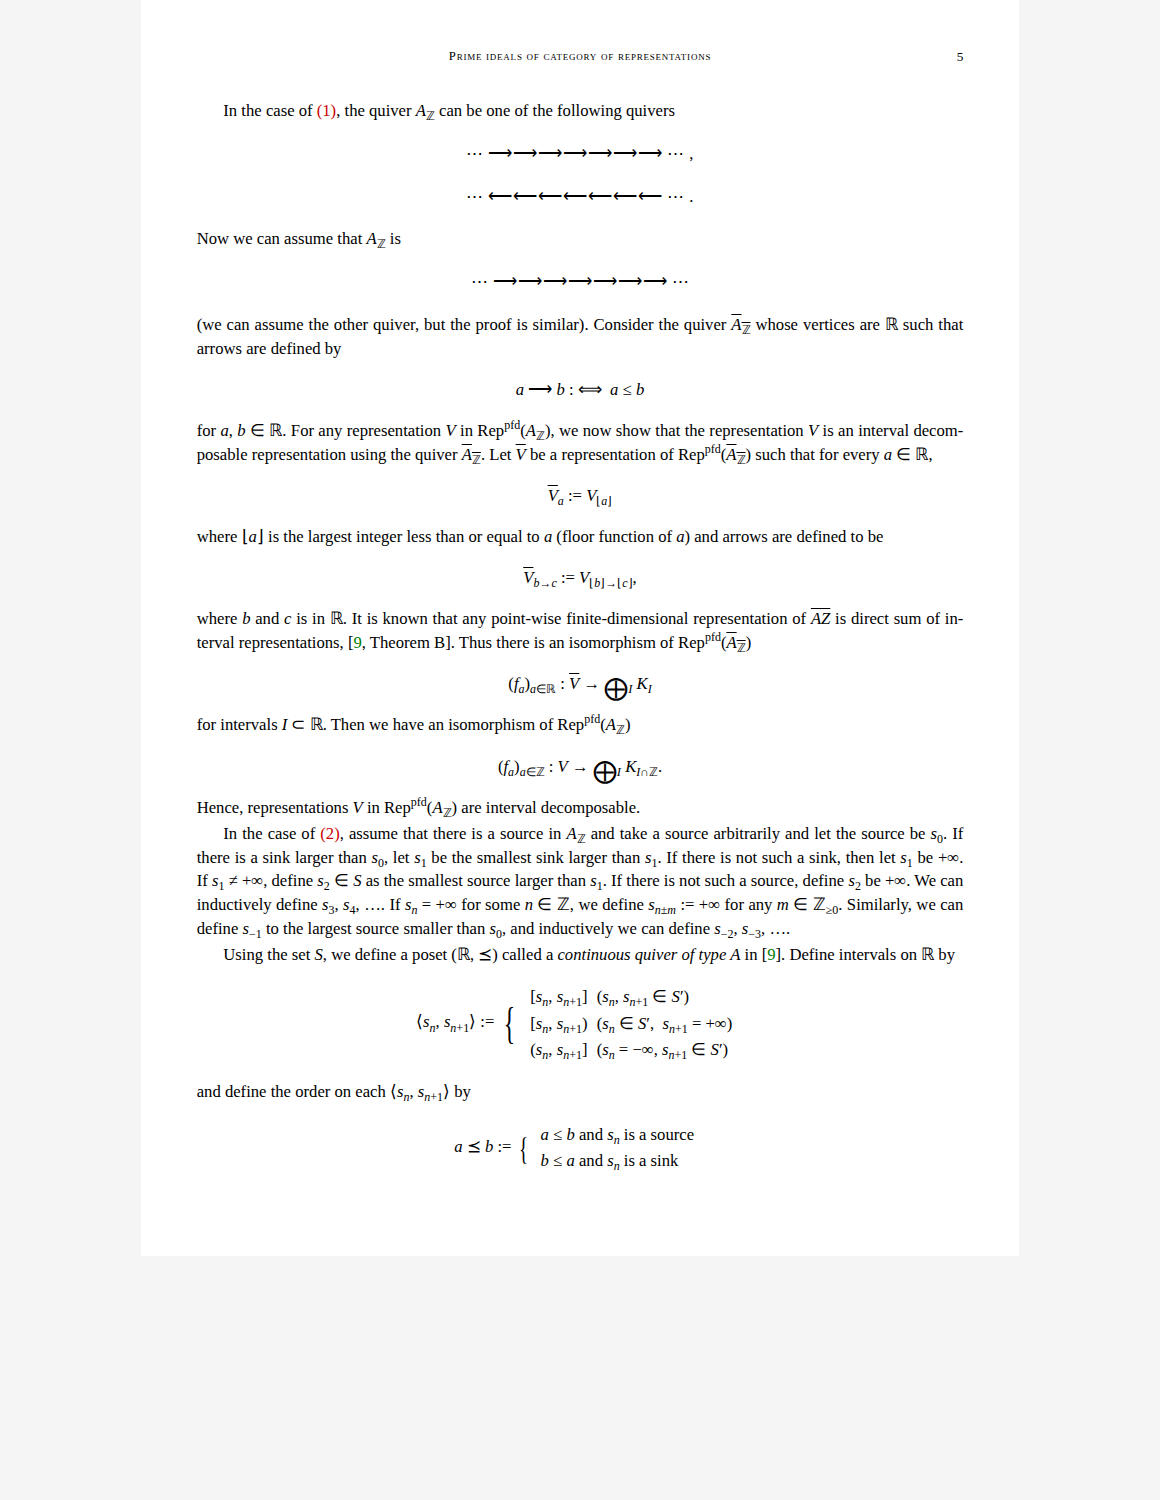Prime ideals of category of representations 5
In the case of (1), the quiver Aℤ can be one of the following quivers
⋯ ⟶⟶⟶⟶⟶⟶⟶ ⋯ ,
⋯ ⟵⟵⟵⟵⟵⟵⟵ ⋯ .
Now we can assume that Aℤ is
⋯ ⟶⟶⟶⟶⟶⟶⟶ ⋯
(we can assume the other quiver, but the proof is similar). Consider the quiver Aℤ whose vertices are ℝ such that arrows are defined by
a ⟶ b : ⟺ a ≤ b
for a, b ∈ ℝ. For any representation V in Reppfd(Aℤ), we now show that the representation V is an interval decomposable representation using the quiver Aℤ. Let V be a representation of Reppfd(Aℤ) such that for every a ∈ ℝ,
Va := V⌊a⌋
where ⌊a⌋ is the largest integer less than or equal to a (floor function of a) and arrows are defined to be
Vb→c := V⌊b⌋→⌊c⌋,
where b and c is in ℝ. It is known that any point-wise finite-dimensional representation of AZ is direct sum of interval representations, [9, Theorem B]. Thus there is an isomorphism of Reppfd(Aℤ)
(fa)a∈ℝ : V → ⨁I KI
for intervals I ⊂ ℝ. Then we have an isomorphism of Reppfd(Aℤ)
(fa)a∈ℤ : V → ⨁I KI∩ℤ.
Hence, representations V in Reppfd(Aℤ) are interval decomposable.
In the case of (2), assume that there is a source in Aℤ and take a source arbitrarily and let the source be s0. If there is a sink larger than s0, let s1 be the smallest sink larger than s1. If there is not such a sink, then let s1 be +∞. If s1 ≠ +∞, define s2 ∈ S as the smallest source larger than s1. If there is not such a source, define s2 be +∞. We can inductively define s3, s4, …. If sn = +∞ for some n ∈ ℤ, we define sn±m := +∞ for any m ∈ ℤ≥0. Similarly, we can define s−1 to the largest source smaller than s0, and inductively we can define s−2, s−3, ….
Using the set S, we define a poset (ℝ, ⪯) called a continuous quiver of type A in [9]. Define intervals on ℝ by
⟨sn, sn+1⟩ := {
| [ s n , s n +1 ] | ( s n , s n +1 ∈ S ′) |
| [ s n , s n +1 ) | ( s n ∈ S ′, s n +1 = +∞) |
| ( s n , s n +1 ] | ( s n = −∞, s n +1 ∈ S ′) |
and define the order on each ⟨sn, sn+1⟩ by
a ⪯ b := {
| a ≤ b and s n is a source |
| b ≤ a and s n is a sink |